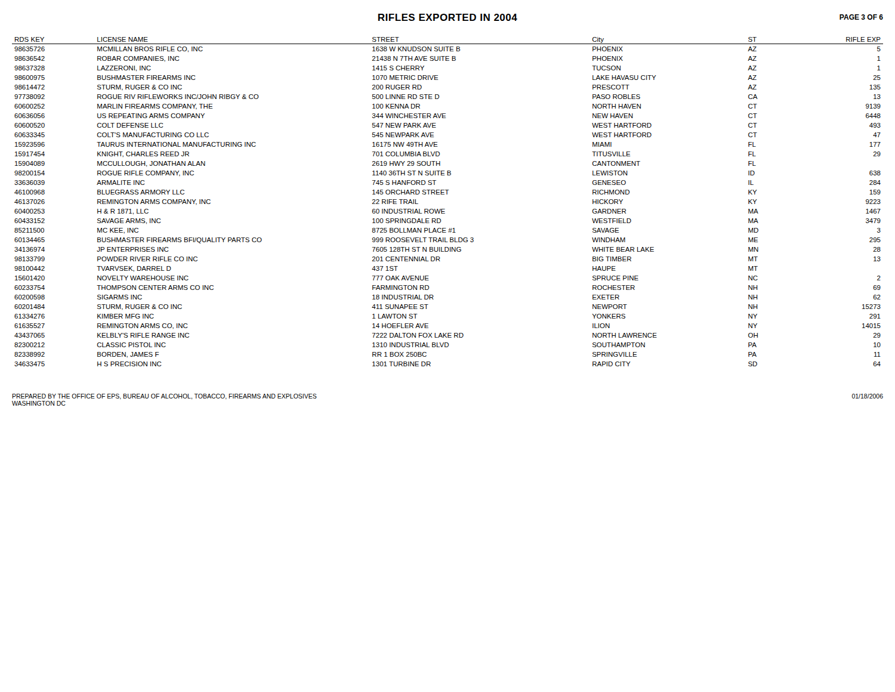RIFLES EXPORTED IN 2004 PAGE 3 OF 6
| RDS KEY | LICENSE NAME | STREET | City | ST | RIFLE EXP |
| --- | --- | --- | --- | --- | --- |
| 98635726 | MCMILLAN BROS RIFLE CO, INC | 1638 W KNUDSON SUITE B | PHOENIX | AZ | 5 |
| 98636542 | ROBAR COMPANIES, INC | 21438 N 7TH AVE SUITE B | PHOENIX | AZ | 1 |
| 98637328 | LAZZERONI, INC | 1415 S CHERRY | TUCSON | AZ | 1 |
| 98600975 | BUSHMASTER FIREARMS INC | 1070 METRIC DRIVE | LAKE HAVASU CITY | AZ | 25 |
| 98614472 | STURM, RUGER & CO INC | 200 RUGER RD | PRESCOTT | AZ | 135 |
| 97738092 | ROGUE RIV RIFLEWORKS INC/JOHN RIBGY & CO | 500 LINNE RD STE D | PASO ROBLES | CA | 13 |
| 60600252 | MARLIN FIREARMS COMPANY, THE | 100 KENNA DR | NORTH HAVEN | CT | 9139 |
| 60636056 | US REPEATING ARMS COMPANY | 344 WINCHESTER AVE | NEW HAVEN | CT | 6448 |
| 60600520 | COLT DEFENSE LLC | 547 NEW PARK AVE | WEST HARTFORD | CT | 493 |
| 60633345 | COLT'S MANUFACTURING CO LLC | 545 NEWPARK AVE | WEST HARTFORD | CT | 47 |
| 15923596 | TAURUS INTERNATIONAL MANUFACTURING INC | 16175 NW 49TH AVE | MIAMI | FL | 177 |
| 15917454 | KNIGHT, CHARLES REED JR | 701 COLUMBIA BLVD | TITUSVILLE | FL | 29 |
| 15904089 | MCCULLOUGH, JONATHAN ALAN | 2619 HWY 29 SOUTH | CANTONMENT | FL | |
| 98200154 | ROGUE RIFLE COMPANY, INC | 1140 36TH ST N SUITE B | LEWISTON | ID | 638 |
| 33636039 | ARMALITE INC | 745 S HANFORD ST | GENESEO | IL | 284 |
| 46100968 | BLUEGRASS ARMORY LLC | 145 ORCHARD STREET | RICHMOND | KY | 159 |
| 46137026 | REMINGTON ARMS COMPANY, INC | 22 RIFE TRAIL | HICKORY | KY | 9223 |
| 60400253 | H & R 1871, LLC | 60 INDUSTRIAL ROWE | GARDNER | MA | 1467 |
| 60433152 | SAVAGE ARMS, INC | 100 SPRINGDALE RD | WESTFIELD | MA | 3479 |
| 85211500 | MC KEE, INC | 8725 BOLLMAN PLACE #1 | SAVAGE | MD | 3 |
| 60134465 | BUSHMASTER FIREARMS BFI/QUALITY PARTS CO | 999 ROOSEVELT TRAIL BLDG 3 | WINDHAM | ME | 295 |
| 34136974 | JP ENTERPRISES INC | 7605 128TH ST N BUILDING | WHITE BEAR LAKE | MN | 28 |
| 98133799 | POWDER RIVER RIFLE CO INC | 201 CENTENNIAL DR | BIG TIMBER | MT | 13 |
| 98100442 | TVARVSEK, DARREL D | 437 1ST | HAUPE | MT | |
| 15601420 | NOVELTY WAREHOUSE INC | 777 OAK AVENUE | SPRUCE PINE | NC | 2 |
| 60233754 | THOMPSON CENTER ARMS CO INC | FARMINGTON RD | ROCHESTER | NH | 69 |
| 60200598 | SIGARMS INC | 18 INDUSTRIAL DR | EXETER | NH | 62 |
| 60201484 | STURM, RUGER & CO INC | 411 SUNAPEE ST | NEWPORT | NH | 15273 |
| 61334276 | KIMBER MFG INC | 1 LAWTON ST | YONKERS | NY | 291 |
| 61635527 | REMINGTON ARMS CO, INC | 14 HOEFLER AVE | ILION | NY | 14015 |
| 43437065 | KELBLY'S RIFLE RANGE INC | 7222 DALTON FOX LAKE RD | NORTH LAWRENCE | OH | 29 |
| 82300212 | CLASSIC PISTOL INC | 1310 INDUSTRIAL BLVD | SOUTHAMPTON | PA | 10 |
| 82338992 | BORDEN, JAMES F | RR 1 BOX 250BC | SPRINGVILLE | PA | 11 |
| 34633475 | H S PRECISION INC | 1301 TURBINE DR | RAPID CITY | SD | 64 |
PREPARED BY THE OFFICE OF EPS, BUREAU OF ALCOHOL, TOBACCO, FIREARMS AND EXPLOSIVES
WASHINGTON DC 01/18/2006